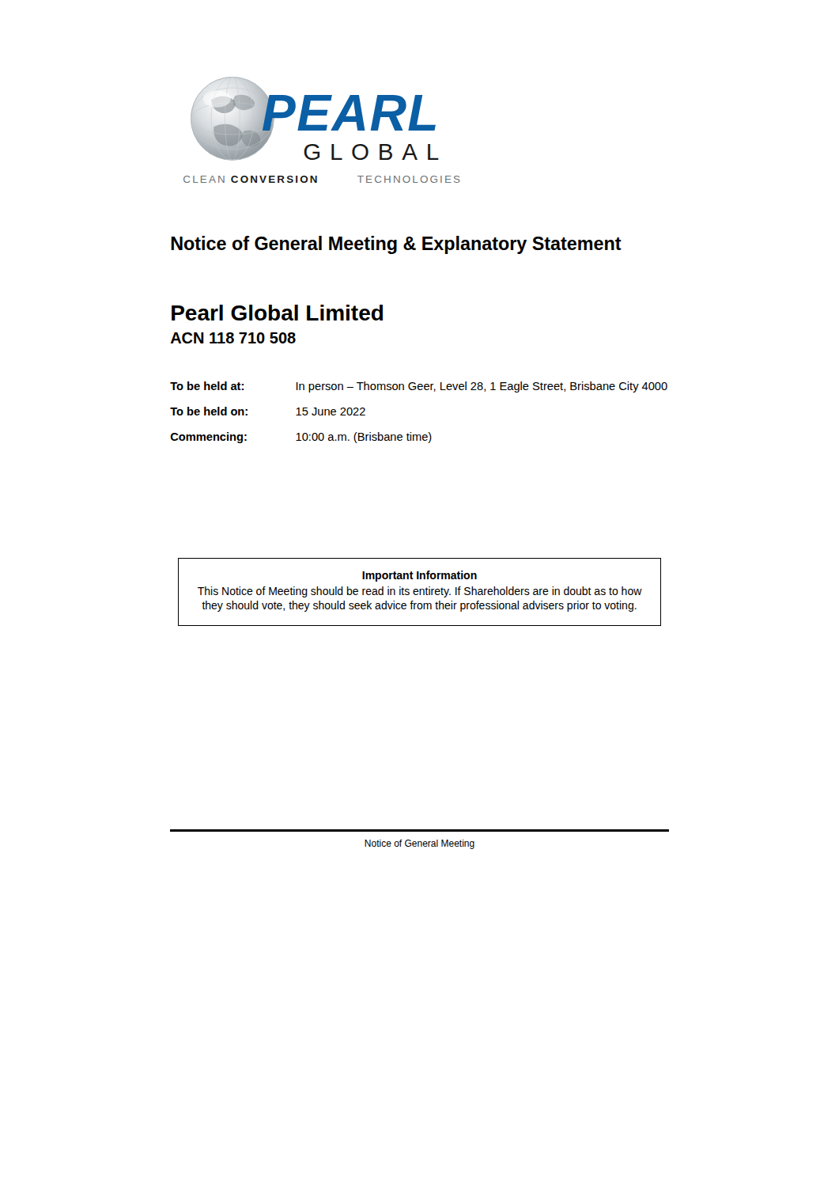PEARL GLOBAL CLEAN CONVERSION TECHNOLOGIES
Notice of General Meeting & Explanatory Statement
Pearl Global Limited
ACN 118 710 508
| To be held at: | In person – Thomson Geer, Level 28, 1 Eagle Street, Brisbane City 4000 |
| To be held on: | 15 June 2022 |
| Commencing: | 10:00 a.m. (Brisbane time) |
Important Information
This Notice of Meeting should be read in its entirety. If Shareholders are in doubt as to how they should vote, they should seek advice from their professional advisers prior to voting.
Notice of General Meeting